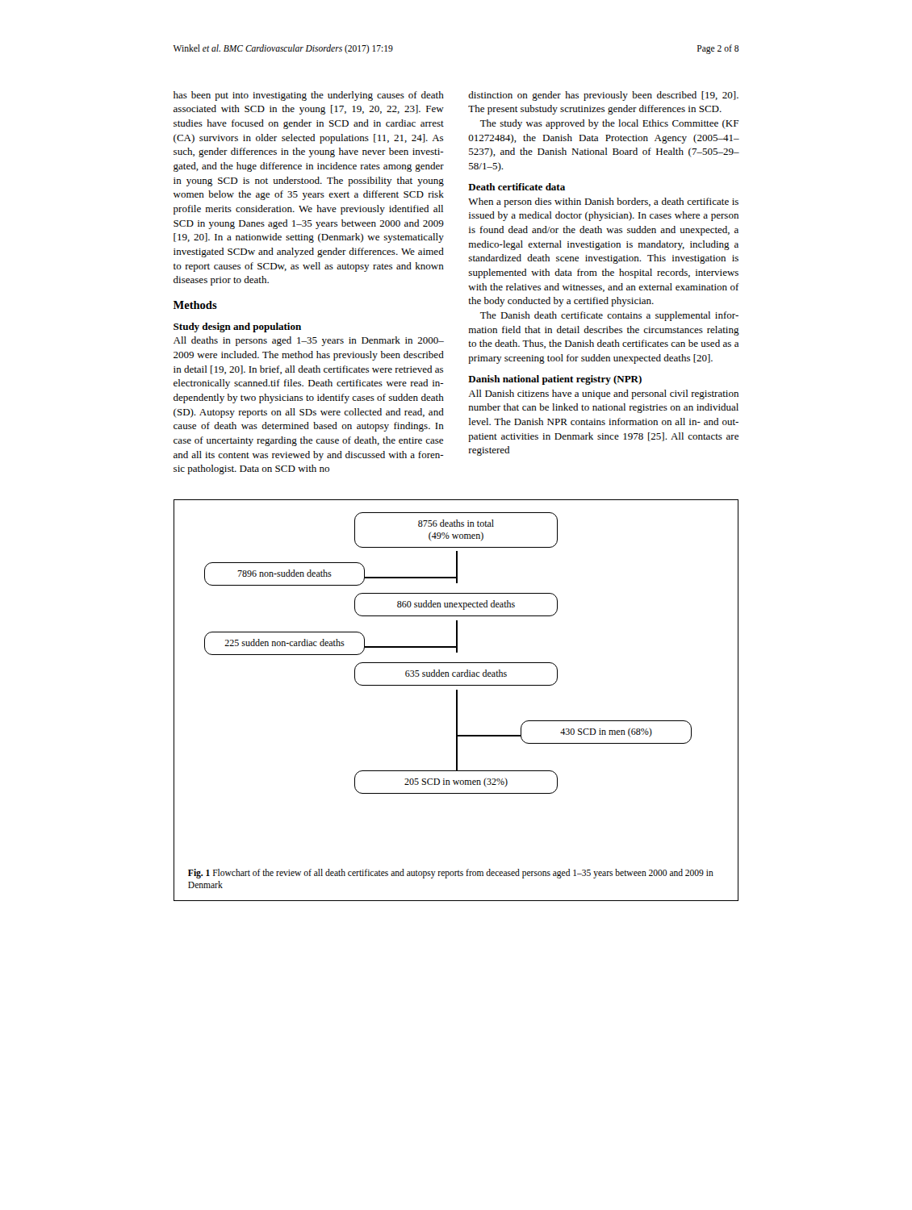Winkel et al. BMC Cardiovascular Disorders (2017) 17:19
Page 2 of 8
has been put into investigating the underlying causes of death associated with SCD in the young [17, 19, 20, 22, 23]. Few studies have focused on gender in SCD and in cardiac arrest (CA) survivors in older selected populations [11, 21, 24]. As such, gender differences in the young have never been investigated, and the huge difference in incidence rates among gender in young SCD is not understood. The possibility that young women below the age of 35 years exert a different SCD risk profile merits consideration. We have previously identified all SCD in young Danes aged 1–35 years between 2000 and 2009 [19, 20]. In a nationwide setting (Denmark) we systematically investigated SCDw and analyzed gender differences. We aimed to report causes of SCDw, as well as autopsy rates and known diseases prior to death.
Methods
Study design and population
All deaths in persons aged 1–35 years in Denmark in 2000–2009 were included. The method has previously been described in detail [19, 20]. In brief, all death certificates were retrieved as electronically scanned.tif files. Death certificates were read independently by two physicians to identify cases of sudden death (SD). Autopsy reports on all SDs were collected and read, and cause of death was determined based on autopsy findings. In case of uncertainty regarding the cause of death, the entire case and all its content was reviewed by and discussed with a forensic pathologist. Data on SCD with no
distinction on gender has previously been described [19, 20]. The present substudy scrutinizes gender differences in SCD.
The study was approved by the local Ethics Committee (KF 01272484), the Danish Data Protection Agency (2005–41–5237), and the Danish National Board of Health (7–505–29–58/1–5).
Death certificate data
When a person dies within Danish borders, a death certificate is issued by a medical doctor (physician). In cases where a person is found dead and/or the death was sudden and unexpected, a medico-legal external investigation is mandatory, including a standardized death scene investigation. This investigation is supplemented with data from the hospital records, interviews with the relatives and witnesses, and an external examination of the body conducted by a certified physician.
The Danish death certificate contains a supplemental information field that in detail describes the circumstances relating to the death. Thus, the Danish death certificates can be used as a primary screening tool for sudden unexpected deaths [20].
Danish national patient registry (NPR)
All Danish citizens have a unique and personal civil registration number that can be linked to national registries on an individual level. The Danish NPR contains information on all in- and outpatient activities in Denmark since 1978 [25]. All contacts are registered
8756 deaths in total
(49% women)
7896 non-sudden deaths
860 sudden unexpected deaths
225 sudden non-cardiac deaths
635 sudden cardiac deaths
430 SCD in men (68%)
205 SCD in women (32%)
Fig. 1 Flowchart of the review of all death certificates and autopsy reports from deceased persons aged 1–35 years between 2000 and 2009 in Denmark